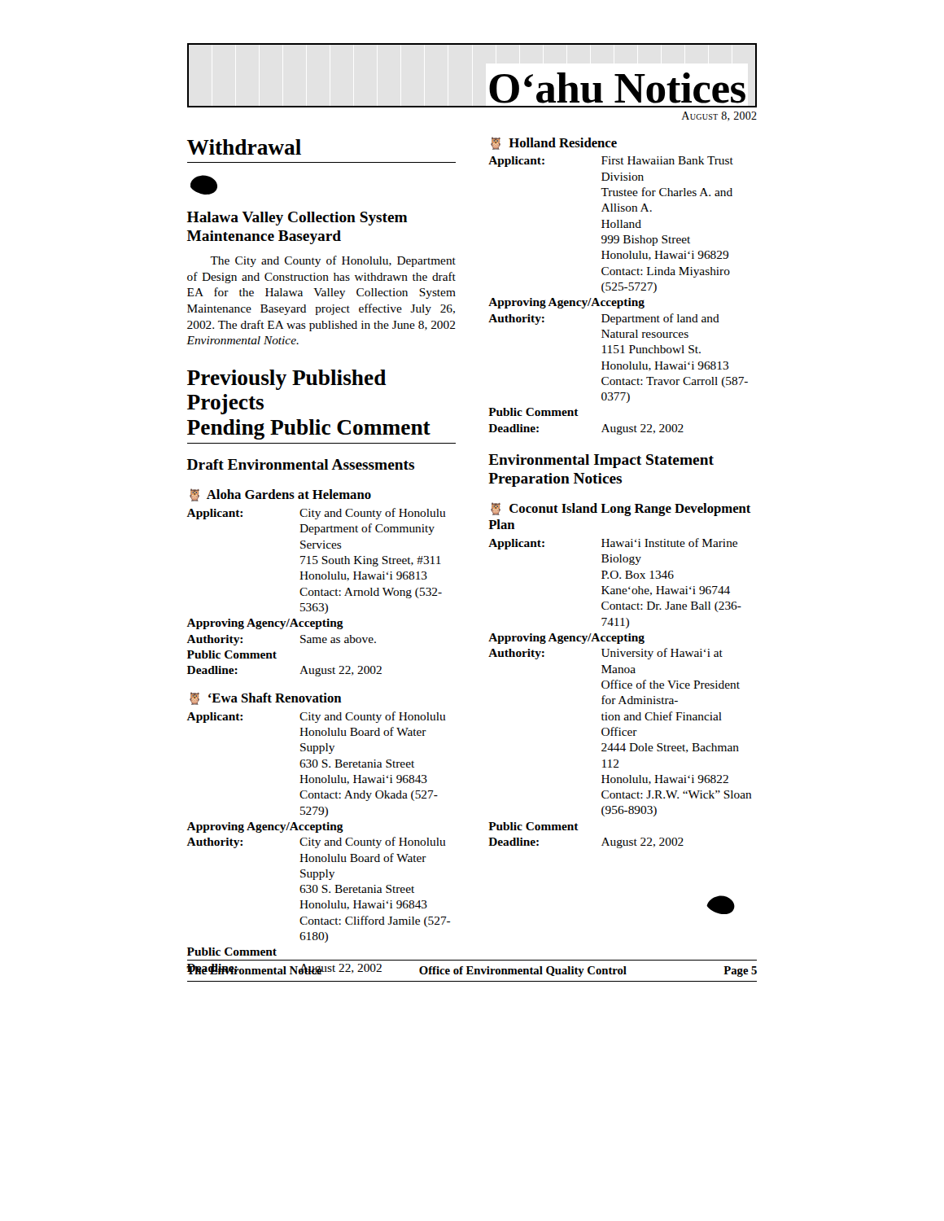Oʻahu Notices
August 8, 2002
Withdrawal
Halawa Valley Collection System
Maintenance Baseyard
The City and County of Honolulu, Department of Design and Construction has withdrawn the draft EA for the Halawa Valley Collection System Maintenance Baseyard project effective July 26, 2002. The draft EA was published in the June 8, 2002 Environmental Notice.
Previously Published Projects
Pending Public Comment
Draft Environmental Assessments
🦉 Aloha Gardens at Helemano
| Applicant: | City and County of Honolulu Department of Community Services 715 South King Street, #311 Honolulu, Hawaiʻi 96813 Contact: Arnold Wong (532-5363) |
| Approving Agency/Accepting |
| Authority: | Same as above. |
| Public Comment |
| Deadline: | August 22, 2002 |
🦉 ʻEwa Shaft Renovation
| Applicant: | City and County of Honolulu Honolulu Board of Water Supply 630 S. Beretania Street Honolulu, Hawaiʻi 96843 Contact: Andy Okada (527-5279) |
| Approving Agency/Accepting |
| Authority: | City and County of Honolulu Honolulu Board of Water Supply 630 S. Beretania Street Honolulu, Hawaiʻi 96843 Contact: Clifford Jamile (527-6180) |
| Public Comment |
| Deadline: | August 22, 2002 |
🦉 Holland Residence
| Applicant: | First Hawaiian Bank Trust Division Trustee for Charles A. and Allison A. Holland 999 Bishop Street Honolulu, Hawaiʻi 96829 Contact: Linda Miyashiro (525-5727) |
| Approving Agency/Accepting |
| Authority: | Department of land and Natural resources 1151 Punchbowl St. Honolulu, Hawaiʻi 96813 Contact: Travor Carroll (587-0377) |
| Public Comment |
| Deadline: | August 22, 2002 |
Environmental Impact Statement
Preparation Notices
🦉 Coconut Island Long Range Development
Plan
| Applicant: | Hawaiʻi Institute of Marine Biology P.O. Box 1346 Kaneʻohe, Hawaiʻi 96744 Contact: Dr. Jane Ball (236-7411) |
| Approving Agency/Accepting |
| Authority: | University of Hawaiʻi at Manoa Office of the Vice President for Administra- tion and Chief Financial Officer 2444 Dole Street, Bachman 112 Honolulu, Hawaiʻi 96822 Contact: J.R.W. “Wick” Sloan (956-8903) |
| Public Comment |
| Deadline: | August 22, 2002 |
The Environmental Notice
Office of Environmental Quality Control
Page 5